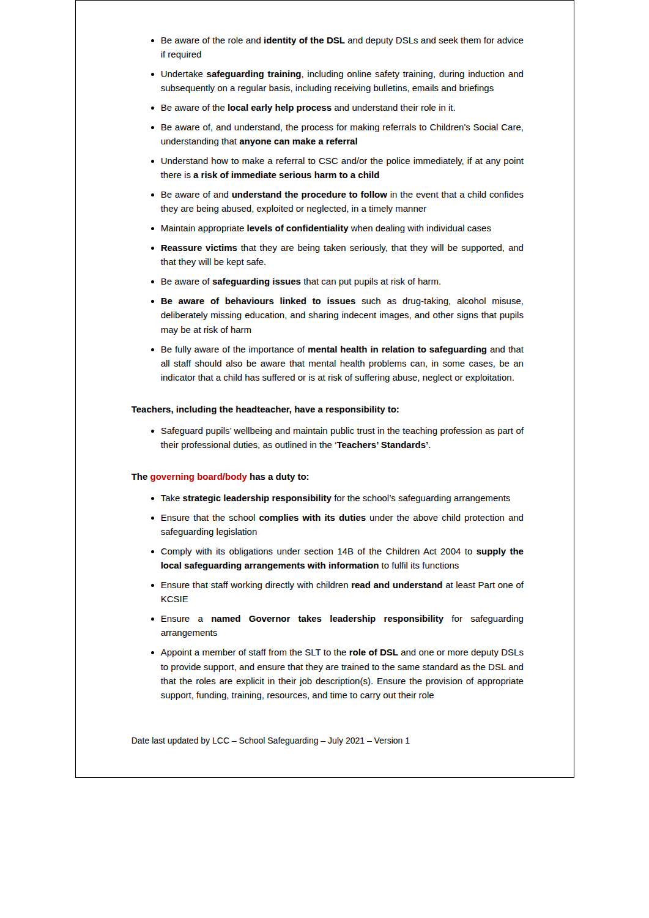Be aware of the role and identity of the DSL and deputy DSLs and seek them for advice if required
Undertake safeguarding training, including online safety training, during induction and subsequently on a regular basis, including receiving bulletins, emails and briefings
Be aware of the local early help process and understand their role in it.
Be aware of, and understand, the process for making referrals to Children's Social Care, understanding that anyone can make a referral
Understand how to make a referral to CSC and/or the police immediately, if at any point there is a risk of immediate serious harm to a child
Be aware of and understand the procedure to follow in the event that a child confides they are being abused, exploited or neglected, in a timely manner
Maintain appropriate levels of confidentiality when dealing with individual cases
Reassure victims that they are being taken seriously, that they will be supported, and that they will be kept safe.
Be aware of safeguarding issues that can put pupils at risk of harm.
Be aware of behaviours linked to issues such as drug-taking, alcohol misuse, deliberately missing education, and sharing indecent images, and other signs that pupils may be at risk of harm
Be fully aware of the importance of mental health in relation to safeguarding and that all staff should also be aware that mental health problems can, in some cases, be an indicator that a child has suffered or is at risk of suffering abuse, neglect or exploitation.
Teachers, including the headteacher, have a responsibility to:
Safeguard pupils’ wellbeing and maintain public trust in the teaching profession as part of their professional duties, as outlined in the ‘Teachers’ Standards’.
The governing board/body has a duty to:
Take strategic leadership responsibility for the school’s safeguarding arrangements
Ensure that the school complies with its duties under the above child protection and safeguarding legislation
Comply with its obligations under section 14B of the Children Act 2004 to supply the local safeguarding arrangements with information to fulfil its functions
Ensure that staff working directly with children read and understand at least Part one of KCSIE
Ensure a named Governor takes leadership responsibility for safeguarding arrangements
Appoint a member of staff from the SLT to the role of DSL and one or more deputy DSLs to provide support, and ensure that they are trained to the same standard as the DSL and that the roles are explicit in their job description(s). Ensure the provision of appropriate support, funding, training, resources, and time to carry out their role
Date last updated by LCC – School Safeguarding – July 2021 – Version 1